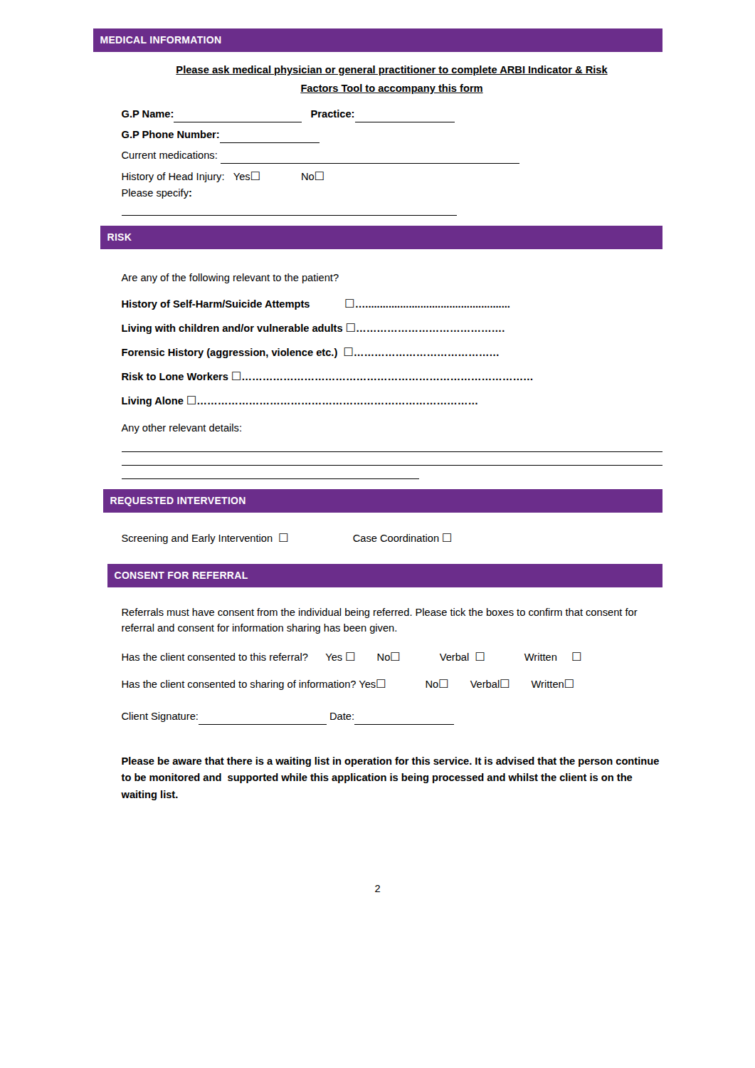MEDICAL INFORMATION
Please ask medical physician or general practitioner to complete ARBI Indicator & Risk
Factors Tool to accompany this form
G.P Name: Practice:
G.P Phone Number:
Current medications:
History of Head Injury: Yes☐ No☐
Please specify:
RISK
Are any of the following relevant to the patient?
History of Self-Harm/Suicide Attempts ☐…..................................................
Living with children and/or vulnerable adults ☐…………………………………….
Forensic History (aggression, violence etc.) ☐……………………………………
Risk to Lone Workers ☐…………………………………………………………………………
Living Alone ☐………………………………………………………………………
Any other relevant details:
REQUESTED INTERVETION
Screening and Early Intervention ☐ Case Coordination ☐
CONSENT FOR REFERRAL
Referrals must have consent from the individual being referred. Please tick the boxes to confirm that consent for referral and consent for information sharing has been given.
Has the client consented to this referral? Yes ☐ No☐ Verbal ☐ Written ☐
Has the client consented to sharing of information? Yes☐ No☐ Verbal☐ Written☐
Client Signature: Date:
Please be aware that there is a waiting list in operation for this service. It is advised that the person continue to be monitored and supported while this application is being processed and whilst the client is on the waiting list.
2